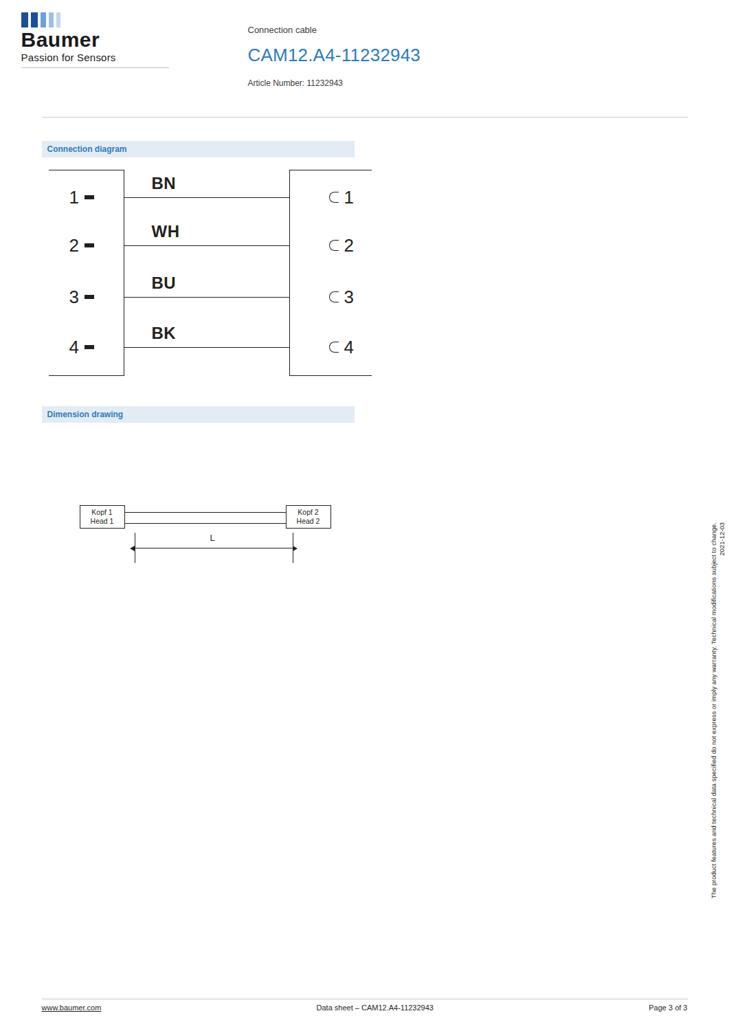Baumer
Passion for Sensors
Connection cable
CAM12.A4-11232943
Article Number: 11232943
Connection diagram
1
BN
1
2
WH
2
3
BU
3
4
BK
4
Dimension drawing
Kopf 1
Head 1
Kopf 2
Head 2
L
The product features and technical data specified do not express or imply any warranty. Technical modifications subject to change. 2021-12-03
www.baumer.com
Data sheet – CAM12.A4-11232943
Page 3 of 3